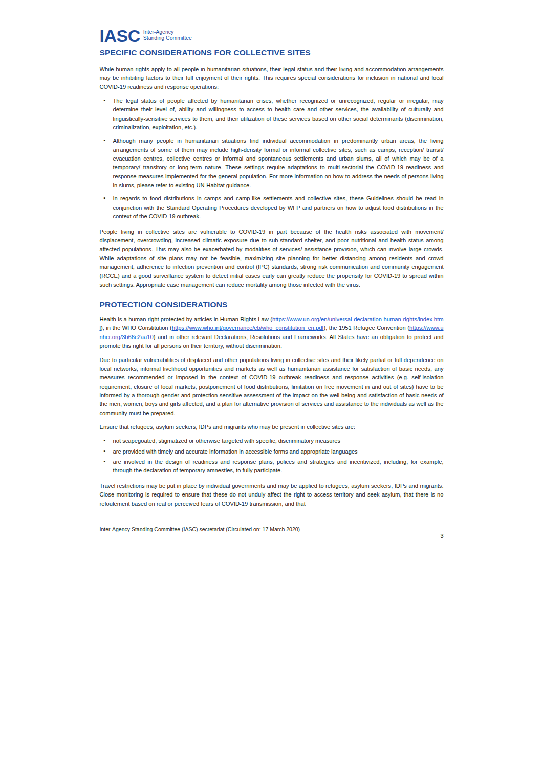IASC Inter-Agency
Standing Committee
Specific considerations for collective sites
While human rights apply to all people in humanitarian situations, their legal status and their living and accommodation arrangements may be inhibiting factors to their full enjoyment of their rights. This requires special considerations for inclusion in national and local COVID-19 readiness and response operations:
The legal status of people affected by humanitarian crises, whether recognized or unrecognized, regular or irregular, may determine their level of, ability and willingness to access to health care and other services, the availability of culturally and linguistically-sensitive services to them, and their utilization of these services based on other social determinants (discrimination, criminalization, exploitation, etc.).
Although many people in humanitarian situations find individual accommodation in predominantly urban areas, the living arrangements of some of them may include high-density formal or informal collective sites, such as camps, reception/ transit/ evacuation centres, collective centres or informal and spontaneous settlements and urban slums, all of which may be of a temporary/ transitory or long-term nature. These settings require adaptations to multi-sectorial the COVID-19 readiness and response measures implemented for the general population. For more information on how to address the needs of persons living in slums, please refer to existing UN-Habitat guidance.
In regards to food distributions in camps and camp-like settlements and collective sites, these Guidelines should be read in conjunction with the Standard Operating Procedures developed by WFP and partners on how to adjust food distributions in the context of the COVID-19 outbreak.
People living in collective sites are vulnerable to COVID-19 in part because of the health risks associated with movement/ displacement, overcrowding, increased climatic exposure due to sub-standard shelter, and poor nutritional and health status among affected populations. This may also be exacerbated by modalities of services/ assistance provision, which can involve large crowds. While adaptations of site plans may not be feasible, maximizing site planning for better distancing among residents and crowd management, adherence to infection prevention and control (IPC) standards, strong risk communication and community engagement (RCCE) and a good surveillance system to detect initial cases early can greatly reduce the propensity for COVID-19 to spread within such settings. Appropriate case management can reduce mortality among those infected with the virus.
Protection considerations
Health is a human right protected by articles in Human Rights Law (https://www.un.org/en/universal-declaration-human-rights/index.html), in the WHO Constitution (https://www.who.int/governance/eb/who_constitution_en.pdf), the 1951 Refugee Convention (https://www.unhcr.org/3b66c2aa10) and in other relevant Declarations, Resolutions and Frameworks. All States have an obligation to protect and promote this right for all persons on their territory, without discrimination.
Due to particular vulnerabilities of displaced and other populations living in collective sites and their likely partial or full dependence on local networks, informal livelihood opportunities and markets as well as humanitarian assistance for satisfaction of basic needs, any measures recommended or imposed in the context of COVID-19 outbreak readiness and response activities (e.g. self-isolation requirement, closure of local markets, postponement of food distributions, limitation on free movement in and out of sites) have to be informed by a thorough gender and protection sensitive assessment of the impact on the well-being and satisfaction of basic needs of the men, women, boys and girls affected, and a plan for alternative provision of services and assistance to the individuals as well as the community must be prepared.
Ensure that refugees, asylum seekers, IDPs and migrants who may be present in collective sites are:
not scapegoated, stigmatized or otherwise targeted with specific, discriminatory measures
are provided with timely and accurate information in accessible forms and appropriate languages
are involved in the design of readiness and response plans, polices and strategies and incentivized, including, for example, through the declaration of temporary amnesties, to fully participate.
Travel restrictions may be put in place by individual governments and may be applied to refugees, asylum seekers, IDPs and migrants. Close monitoring is required to ensure that these do not unduly affect the right to access territory and seek asylum, that there is no refoulement based on real or perceived fears of COVID-19 transmission, and that
Inter-Agency Standing Committee (IASC) secretariat (Circulated on: 17 March 2020) 3